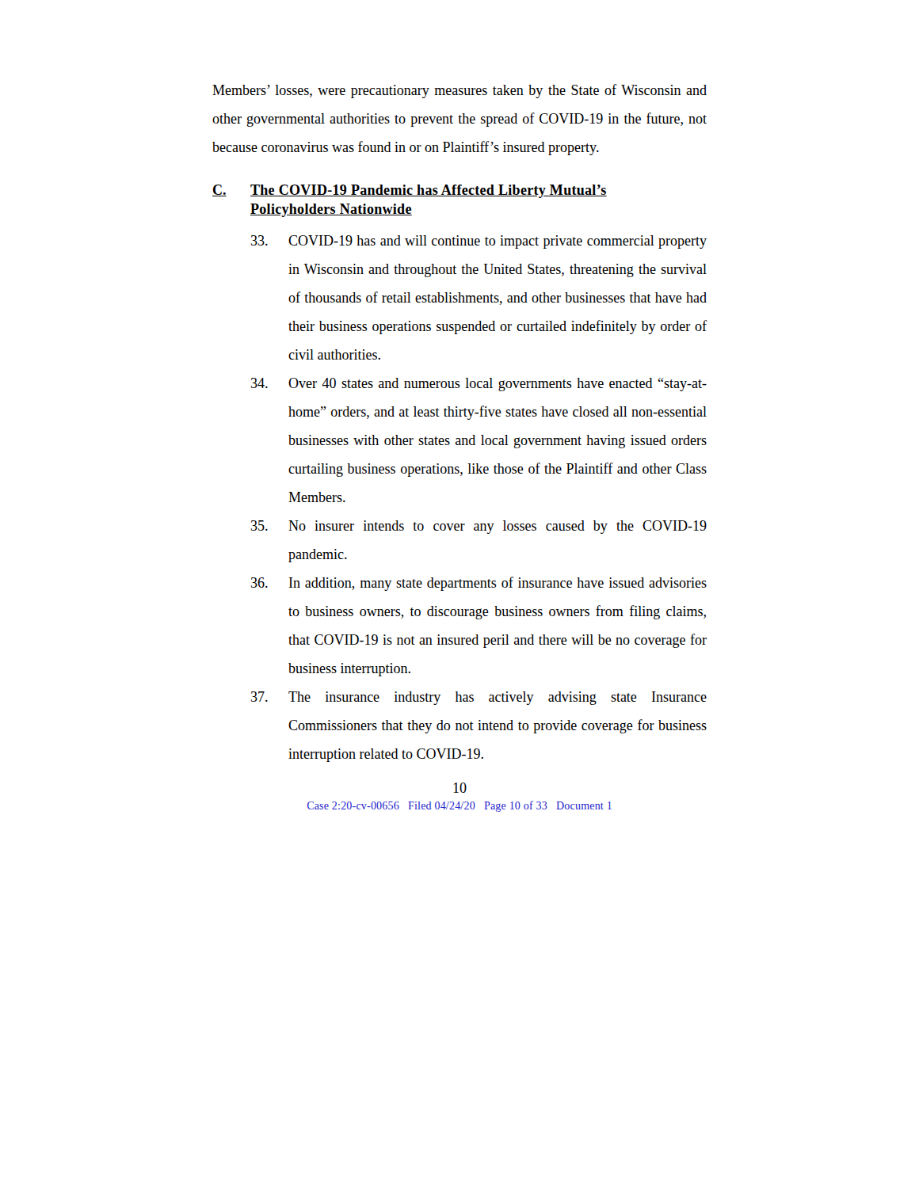Members’ losses, were precautionary measures taken by the State of Wisconsin and other governmental authorities to prevent the spread of COVID-19 in the future, not because coronavirus was found in or on Plaintiff’s insured property.
C. The COVID-19 Pandemic has Affected Liberty Mutual’s
Policyholders Nationwide
33. COVID-19 has and will continue to impact private commercial property in Wisconsin and throughout the United States, threatening the survival of thousands of retail establishments, and other businesses that have had their business operations suspended or curtailed indefinitely by order of civil authorities.
34. Over 40 states and numerous local governments have enacted “stay-at-home” orders, and at least thirty-five states have closed all non-essential businesses with other states and local government having issued orders curtailing business operations, like those of the Plaintiff and other Class Members.
35. No insurer intends to cover any losses caused by the COVID-19 pandemic.
36. In addition, many state departments of insurance have issued advisories to business owners, to discourage business owners from filing claims, that COVID-19 is not an insured peril and there will be no coverage for business interruption.
37. The insurance industry has actively advising state Insurance Commissioners that they do not intend to provide coverage for business interruption related to COVID-19.
10
Case 2:20-cv-00656 Filed 04/24/20 Page 10 of 33 Document 1